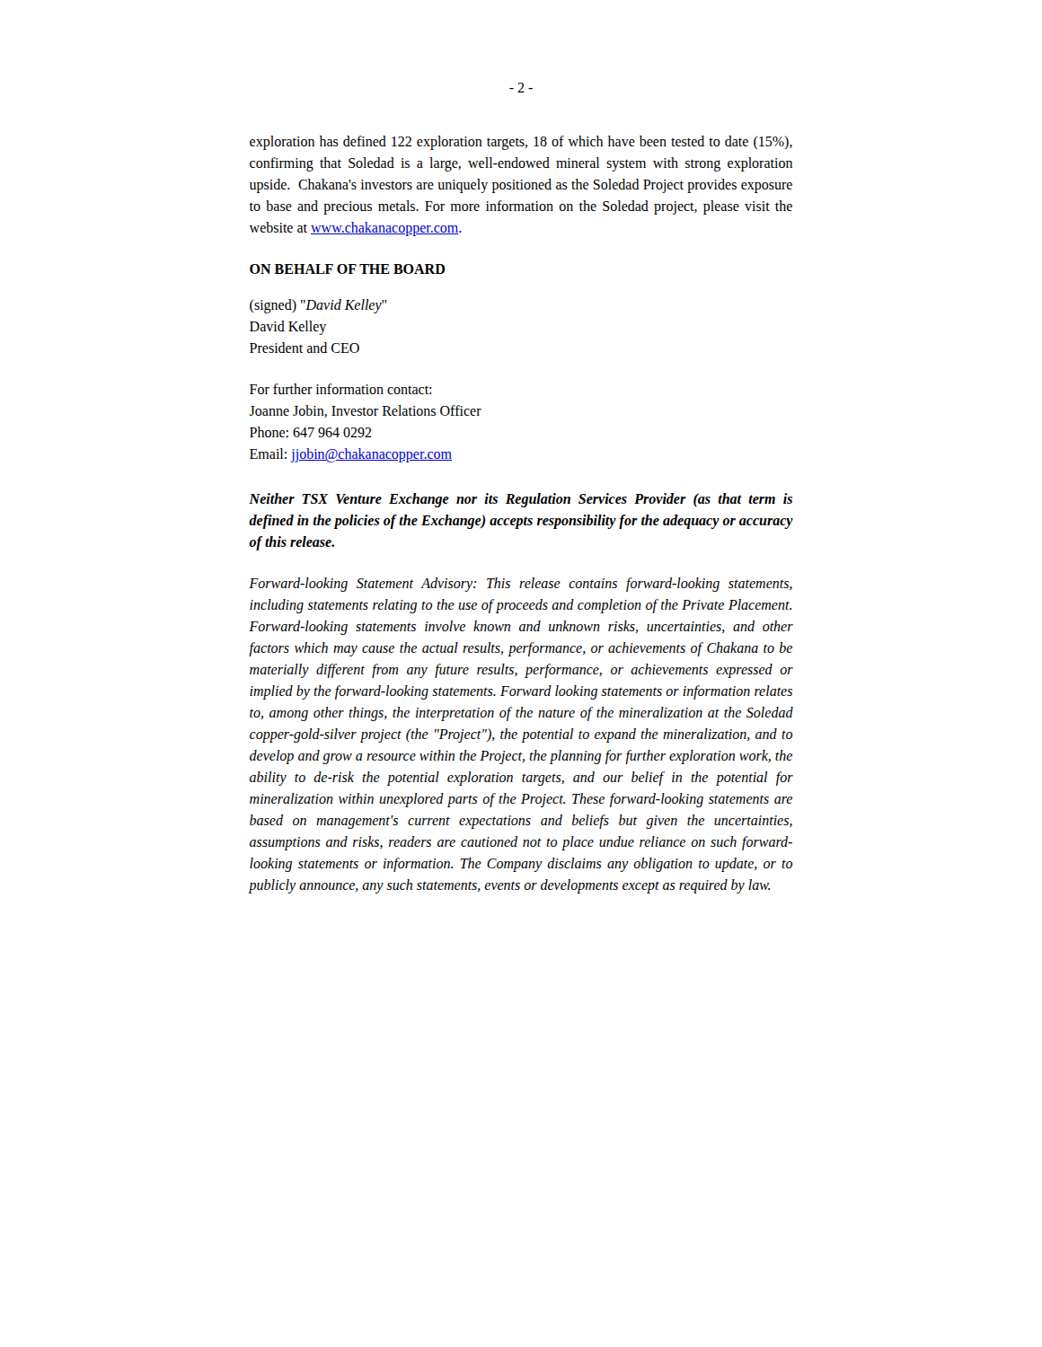- 2 -
exploration has defined 122 exploration targets, 18 of which have been tested to date (15%), confirming that Soledad is a large, well-endowed mineral system with strong exploration upside. Chakana's investors are uniquely positioned as the Soledad Project provides exposure to base and precious metals. For more information on the Soledad project, please visit the website at www.chakanacopper.com.
ON BEHALF OF THE BOARD
(signed) "David Kelley"
David Kelley
President and CEO
For further information contact:
Joanne Jobin, Investor Relations Officer
Phone: 647 964 0292
Email: jjobin@chakanacopper.com
Neither TSX Venture Exchange nor its Regulation Services Provider (as that term is defined in the policies of the Exchange) accepts responsibility for the adequacy or accuracy of this release.
Forward-looking Statement Advisory: This release contains forward-looking statements, including statements relating to the use of proceeds and completion of the Private Placement. Forward-looking statements involve known and unknown risks, uncertainties, and other factors which may cause the actual results, performance, or achievements of Chakana to be materially different from any future results, performance, or achievements expressed or implied by the forward-looking statements. Forward looking statements or information relates to, among other things, the interpretation of the nature of the mineralization at the Soledad copper-gold-silver project (the "Project"), the potential to expand the mineralization, and to develop and grow a resource within the Project, the planning for further exploration work, the ability to de-risk the potential exploration targets, and our belief in the potential for mineralization within unexplored parts of the Project. These forward-looking statements are based on management's current expectations and beliefs but given the uncertainties, assumptions and risks, readers are cautioned not to place undue reliance on such forward- looking statements or information. The Company disclaims any obligation to update, or to publicly announce, any such statements, events or developments except as required by law.